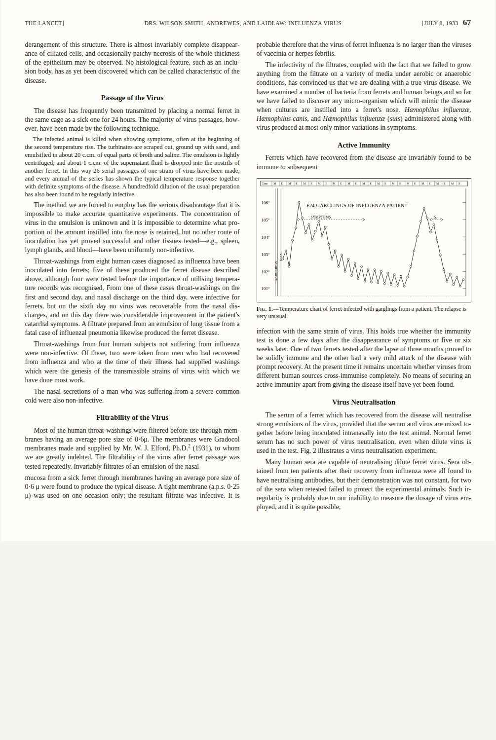The Lancet] Drs. Wilson Smith, Andrewes, and Laidlaw: Influenza Virus [July 8, 1933 67
derangement of this structure. There is almost invariably complete disappearance of ciliated cells, and occasionally patchy necrosis of the whole thickness of the epithelium may be observed. No histological feature, such as an inclusion body, has as yet been discovered which can be called characteristic of the disease.
Passage of the Virus
The disease has frequently been transmitted by placing a normal ferret in the same cage as a sick one for 24 hours. The majority of virus passages, however, have been made by the following technique.
The infected animal is killed when showing symptoms, often at the beginning of the second temperature rise. The turbinates are scraped out, ground up with sand, and emulsified in about 20 c.cm. of equal parts of broth and saline. The emulsion is lightly centrifuged, and about 1 c.cm. of the supernatant fluid is dropped into the nostrils of another ferret. In this way 26 serial passages of one strain of virus have been made, and every animal of the series has shown the typical temperature response together with definite symptoms of the disease. A hundredfold dilution of the usual preparation has also been found to be regularly infective.
The method we are forced to employ has the serious disadvantage that it is impossible to make accurate quantitative experiments. The concentration of virus in the emulsion is unknown and it is impossible to determine what proportion of the amount instilled into the nose is retained, but no other route of inoculation has yet proved successful and other tissues tested—e.g., spleen, lymph glands, and blood—have been uniformly non-infective.
Throat-washings from eight human cases diagnosed as influenza have been inoculated into ferrets; five of these produced the ferret disease described above, although four were tested before the importance of utilising temperature records was recognised. From one of these cases throat-washings on the first and second day, and nasal discharge on the third day, were infective for ferrets, but on the sixth day no virus was recoverable from the nasal discharges, and on this day there was considerable improvement in the patient's catarrhal symptoms. A filtrate prepared from an emulsion of lung tissue from a fatal case of influenzal pneumonia likewise produced the ferret disease.
Throat-washings from four human subjects not suffering from influenza were non-infective. Of these, two were taken from men who had recovered from influenza and who at the time of their illness had supplied washings which were the genesis of the transmissible strains of virus with which we have done most work.
The nasal secretions of a man who was suffering from a severe common cold were also non-infective.
Filtrability of the Virus
Most of the human throat-washings were filtered before use through membranes having an average pore size of 0·6μ. The membranes were Gradocol membranes made and supplied by Mr. W. J. Elford, Ph.D.2 (1931), to whom we are greatly indebted. The filtrability of the virus after ferret passage was tested repeatedly. Invariably filtrates of an emulsion of the nasal
mucosa from a sick ferret through membranes having an average pore size of 0·6 μ were found to produce the typical disease. A tight membrane (a.p.s. 0·25 μ) was used on one occasion only; the resultant filtrate was infective. It is probable therefore that the virus of ferret influenza is no larger than the viruses of vaccinia or herpes febrilis.
The infectivity of the filtrates, coupled with the fact that we failed to grow anything from the filtrate on a variety of media under aerobic or anaerobic conditions, has convinced us that we are dealing with a true virus disease. We have examined a number of bacteria from ferrets and human beings and so far we have failed to discover any micro-organism which will mimic the disease when cultures are instilled into a ferret's nose. Hæmophilus influenzæ, Hæmophilus canis, and Hæmophilus influenzæ (suis) administered along with virus produced at most only minor variations in symptoms.
Active Immunity
Ferrets which have recovered from the disease are invariably found to be immune to subsequent
Time ME ME ME ME ME ME ME ME ME ME ME ME ME 106° 105° 104° 103° 102° 101° GARGLINGS INOC. F24 GARGLINGS OF INFLUENZA PATIENT SYMPTOMS S.
Fig. 1.—Temperature chart of ferret infected with garglings from a patient. The relapse is very unusual.
infection with the same strain of virus. This holds true whether the immunity test is done a few days after the disappearance of symptoms or five or six weeks later. One of two ferrets tested after the lapse of three months proved to be solidly immune and the other had a very mild attack of the disease with prompt recovery. At the present time it remains uncertain whether viruses from different human sources cross-immunise completely. No means of securing an active immunity apart from giving the disease itself have yet been found.
Virus Neutralisation
The serum of a ferret which has recovered from the disease will neutralise strong emulsions of the virus, provided that the serum and virus are mixed together before being inoculated intranasally into the test animal. Normal ferret serum has no such power of virus neutralisation, even when dilute virus is used in the test. Fig. 2 illustrates a virus neutralisation experiment.
Many human sera are capable of neutralising dilute ferret virus. Sera obtained from ten patients after their recovery from influenza were all found to have neutralising antibodies, but their demonstration was not constant, for two of the sera when retested failed to protect the experimental animals. Such irregularity is probably due to our inability to measure the dosage of virus employed, and it is quite possible,